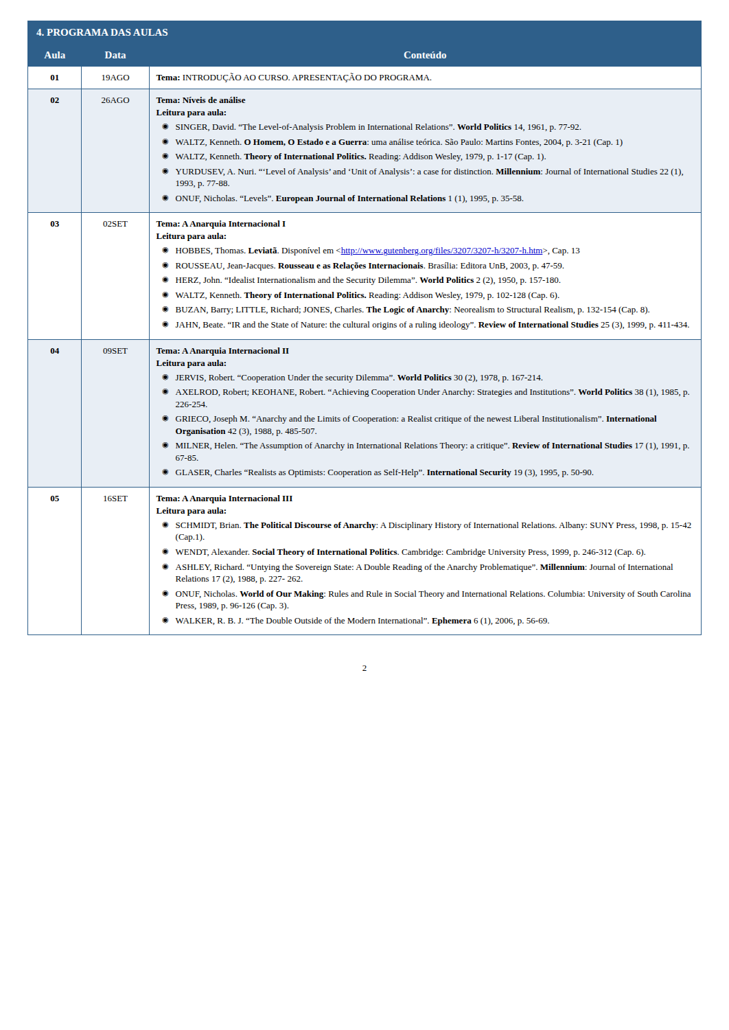4. PROGRAMA DAS AULAS
| Aula | Data | Conteúdo |
| --- | --- | --- |
| 01 | 19AGO | Tema: INTRODUÇÃO AO CURSO. APRESENTAÇÃO DO PROGRAMA. |
| 02 | 26AGO | Tema: Níveis de análise Leitura para aula: SINGER, David. “The Level-of-Analysis Problem in International Relations”. World Politics 14, 1961, p. 77-92. WALTZ, Kenneth. O Homem, O Estado e a Guerra : uma análise teórica. São Paulo: Martins Fontes, 2004, p. 3-21 (Cap. 1) WALTZ, Kenneth. Theory of International Politics. Reading: Addison Wesley, 1979, p. 1-17 (Cap. 1). YURDUSEV, A. Nuri. “‘Level of Analysis’ and ‘Unit of Analysis’: a case for distinction. Millennium : Journal of International Studies 22 (1), 1993, p. 77-88. ONUF, Nicholas. “Levels”. European Journal of International Relations 1 (1), 1995, p. 35-58. |
| 03 | 02SET | Tema: A Anarquia Internacional I Leitura para aula: HOBBES, Thomas. Leviatã . Disponível em < http://www.gutenberg.org/files/3207/3207-h/3207-h.htm >, Cap. 13 ROUSSEAU, Jean-Jacques. Rousseau e as Relações Internacionais . Brasília: Editora UnB, 2003, p. 47-59. HERZ, John. “Idealist Internationalism and the Security Dilemma”. World Politics 2 (2), 1950, p. 157-180. WALTZ, Kenneth. Theory of International Politics. Reading: Addison Wesley, 1979, p. 102-128 (Cap. 6). BUZAN, Barry; LITTLE, Richard; JONES, Charles. The Logic of Anarchy : Neorealism to Structural Realism, p. 132-154 (Cap. 8). JAHN, Beate. “IR and the State of Nature: the cultural origins of a ruling ideology”. Review of International Studies 25 (3), 1999, p. 411-434. |
| 04 | 09SET | Tema: A Anarquia Internacional II Leitura para aula: JERVIS, Robert. “Cooperation Under the security Dilemma”. World Politics 30 (2), 1978, p. 167-214. AXELROD, Robert; KEOHANE, Robert. “Achieving Cooperation Under Anarchy: Strategies and Institutions”. World Politics 38 (1), 1985, p. 226-254. GRIECO, Joseph M. “Anarchy and the Limits of Cooperation: a Realist critique of the newest Liberal Institutionalism”. International Organisation 42 (3), 1988, p. 485-507. MILNER, Helen. “The Assumption of Anarchy in International Relations Theory: a critique”. Review of International Studies 17 (1), 1991, p. 67-85. GLASER, Charles “Realists as Optimists: Cooperation as Self-Help”. International Security 19 (3), 1995, p. 50-90. |
| 05 | 16SET | Tema: A Anarquia Internacional III Leitura para aula: SCHMIDT, Brian. The Political Discourse of Anarchy : A Disciplinary History of International Relations. Albany: SUNY Press, 1998, p. 15-42 (Cap.1). WENDT, Alexander. Social Theory of International Politics . Cambridge: Cambridge University Press, 1999, p. 246-312 (Cap. 6). ASHLEY, Richard. “Untying the Sovereign State: A Double Reading of the Anarchy Problematique”. Millennium : Journal of International Relations 17 (2), 1988, p. 227- 262. ONUF, Nicholas. World of Our Making : Rules and Rule in Social Theory and International Relations. Columbia: University of South Carolina Press, 1989, p. 96-126 (Cap. 3). WALKER, R. B. J. “The Double Outside of the Modern International”. Ephemera 6 (1), 2006, p. 56-69. |
2